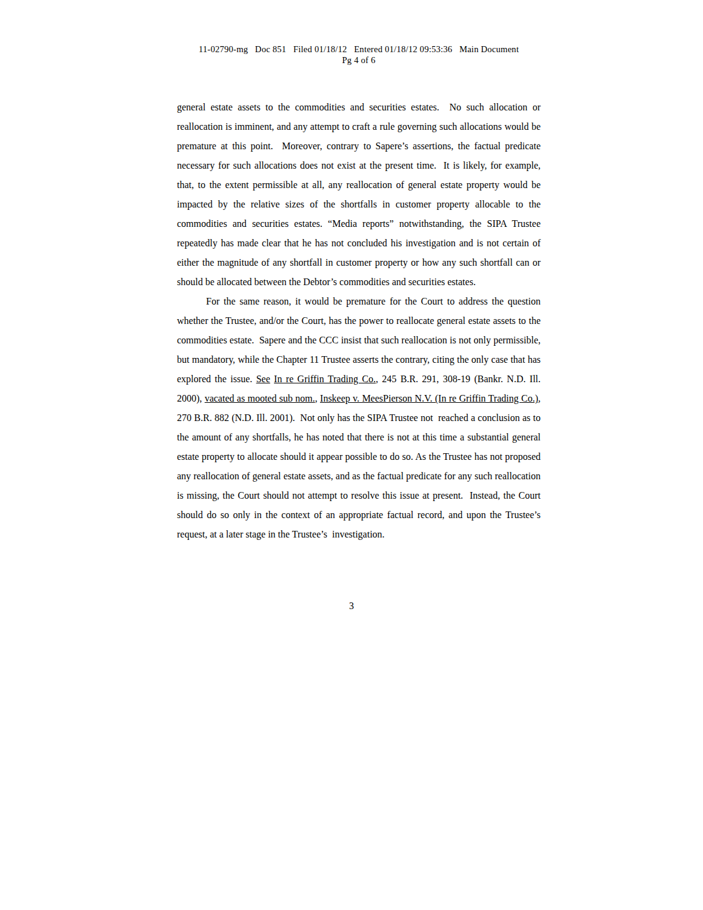11-02790-mg Doc 851 Filed 01/18/12 Entered 01/18/12 09:53:36 Main Document
Pg 4 of 6
general estate assets to the commodities and securities estates. No such allocation or reallocation is imminent, and any attempt to craft a rule governing such allocations would be premature at this point. Moreover, contrary to Sapere’s assertions, the factual predicate necessary for such allocations does not exist at the present time. It is likely, for example, that, to the extent permissible at all, any reallocation of general estate property would be impacted by the relative sizes of the shortfalls in customer property allocable to the commodities and securities estates. “Media reports” notwithstanding, the SIPA Trustee repeatedly has made clear that he has not concluded his investigation and is not certain of either the magnitude of any shortfall in customer property or how any such shortfall can or should be allocated between the Debtor’s commodities and securities estates.
For the same reason, it would be premature for the Court to address the question whether the Trustee, and/or the Court, has the power to reallocate general estate assets to the commodities estate. Sapere and the CCC insist that such reallocation is not only permissible, but mandatory, while the Chapter 11 Trustee asserts the contrary, citing the only case that has explored the issue. See In re Griffin Trading Co., 245 B.R. 291, 308-19 (Bankr. N.D. Ill. 2000), vacated as mooted sub nom., Inskeep v. MeesPierson N.V. (In re Griffin Trading Co.), 270 B.R. 882 (N.D. Ill. 2001). Not only has the SIPA Trustee not reached a conclusion as to the amount of any shortfalls, he has noted that there is not at this time a substantial general estate property to allocate should it appear possible to do so. As the Trustee has not proposed any reallocation of general estate assets, and as the factual predicate for any such reallocation is missing, the Court should not attempt to resolve this issue at present. Instead, the Court should do so only in the context of an appropriate factual record, and upon the Trustee’s request, at a later stage in the Trustee’s investigation.
3